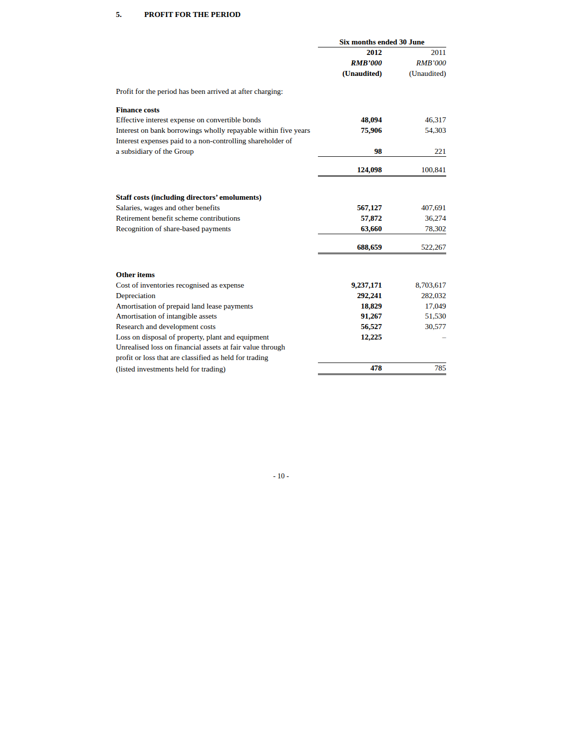5. PROFIT FOR THE PERIOD
| | Six months ended 30 June |
| | 2012 | 2011 |
| | RMB’000 | RMB’000 |
| | (Unaudited) | (Unaudited) |
| Profit for the period has been arrived at after charging: | | |
| Finance costs | | |
| Effective interest expense on convertible bonds | 48,094 | 46,317 |
| Interest on bank borrowings wholly repayable within five years | 75,906 | 54,303 |
| Interest expenses paid to a non-controlling shareholder of | | |
| a subsidiary of the Group | 98 | 221 |
| | 124,098 | 100,841 |
| Staff costs (including directors’ emoluments) | | |
| Salaries, wages and other benefits | 567,127 | 407,691 |
| Retirement benefit scheme contributions | 57,872 | 36,274 |
| Recognition of share-based payments | 63,660 | 78,302 |
| | 688,659 | 522,267 |
| Other items | | |
| Cost of inventories recognised as expense | 9,237,171 | 8,703,617 |
| Depreciation | 292,241 | 282,032 |
| Amortisation of prepaid land lease payments | 18,829 | 17,049 |
| Amortisation of intangible assets | 91,267 | 51,530 |
| Research and development costs | 56,527 | 30,577 |
| Loss on disposal of property, plant and equipment | 12,225 | – |
| Unrealised loss on financial assets at fair value through | | |
| profit or loss that are classified as held for trading | | |
| (listed investments held for trading) | 478 | 785 |
- 10 -